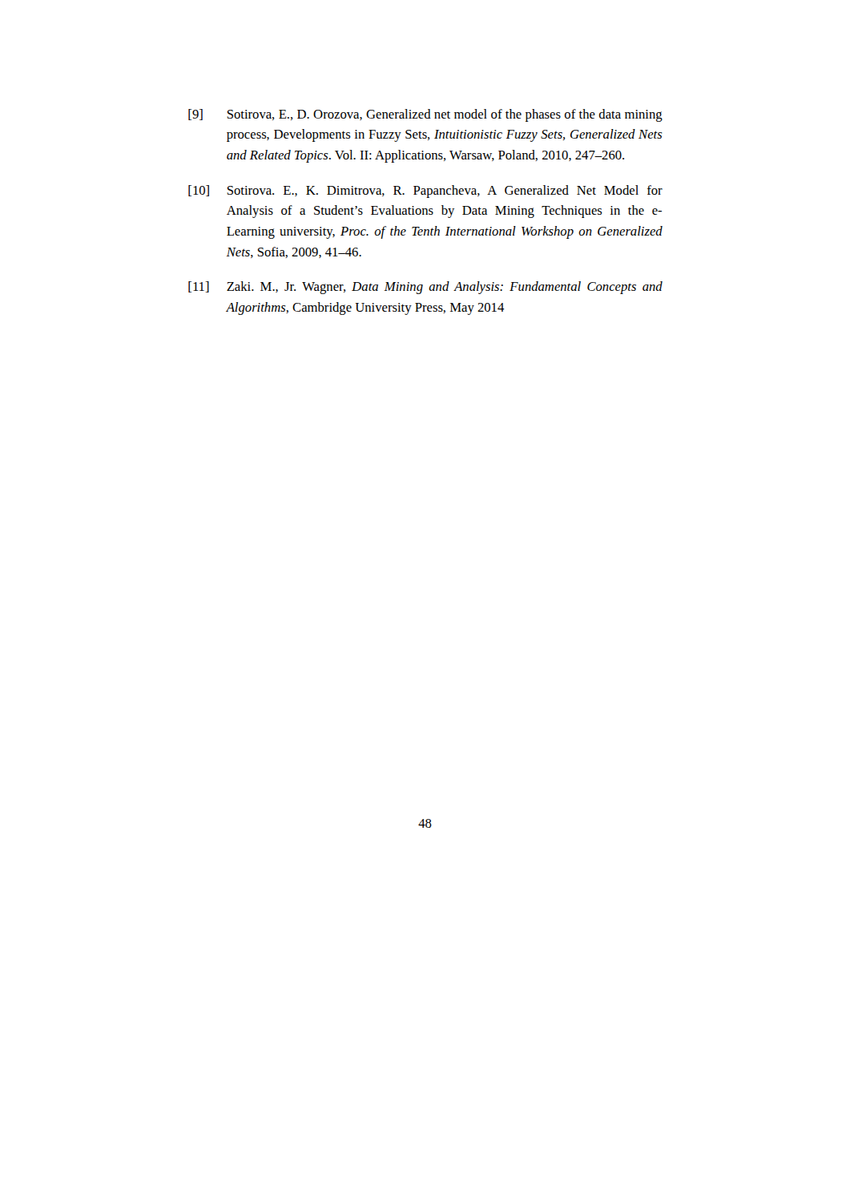[9] Sotirova, E., D. Orozova, Generalized net model of the phases of the data mining process, Developments in Fuzzy Sets, Intuitionistic Fuzzy Sets, Generalized Nets and Related Topics. Vol. II: Applications, Warsaw, Poland, 2010, 247–260.
[10] Sotirova. E., K. Dimitrova, R. Papancheva, A Generalized Net Model for Analysis of a Student’s Evaluations by Data Mining Techniques in the e-Learning university, Proc. of the Tenth International Workshop on Generalized Nets, Sofia, 2009, 41–46.
[11] Zaki. M., Jr. Wagner, Data Mining and Analysis: Fundamental Concepts and Algorithms, Cambridge University Press, May 2014
48